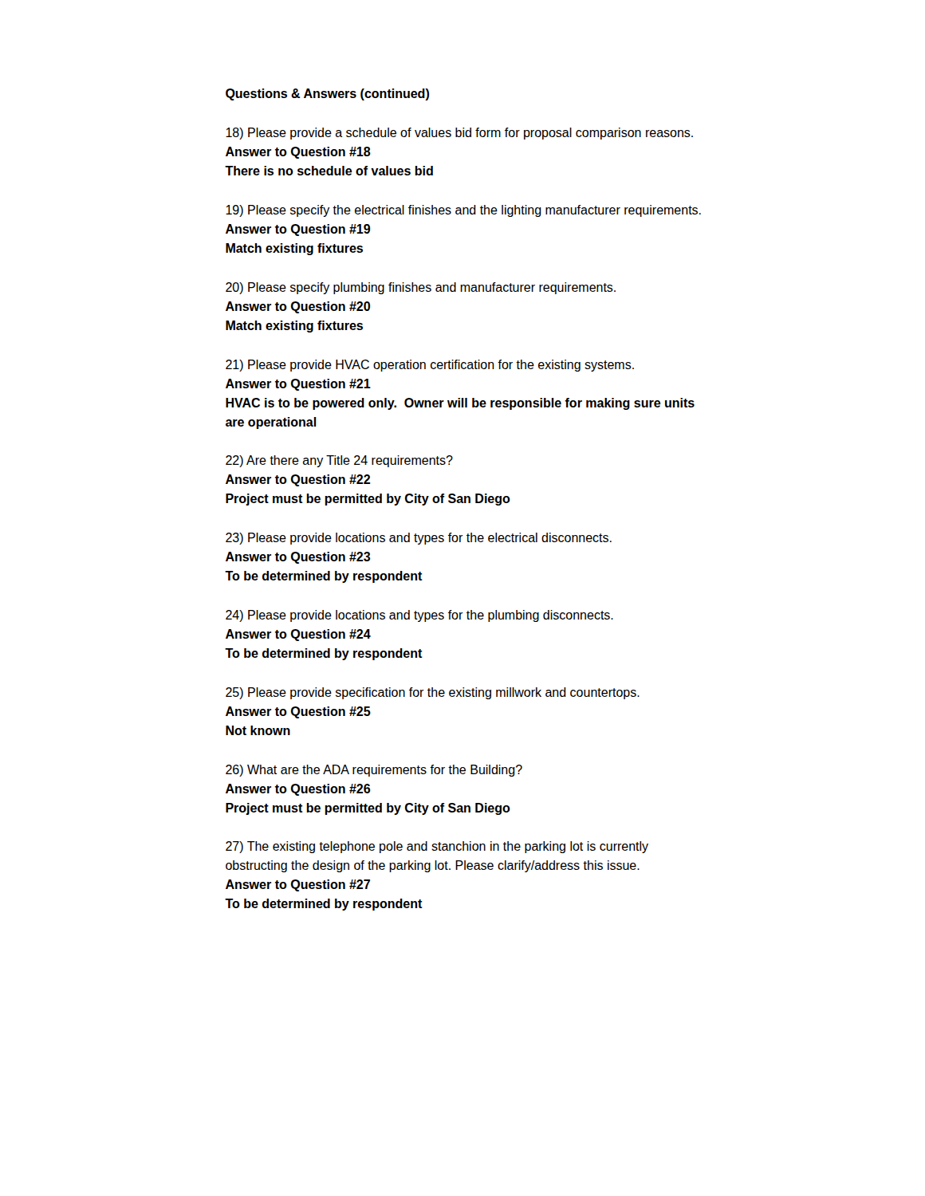Questions & Answers (continued)
18) Please provide a schedule of values bid form for proposal comparison reasons.
Answer to Question #18
There is no schedule of values bid
19) Please specify the electrical finishes and the lighting manufacturer requirements.
Answer to Question #19
Match existing fixtures
20) Please specify plumbing finishes and manufacturer requirements.
Answer to Question #20
Match existing fixtures
21) Please provide HVAC operation certification for the existing systems.
Answer to Question #21
HVAC is to be powered only. Owner will be responsible for making sure units are operational
22) Are there any Title 24 requirements?
Answer to Question #22
Project must be permitted by City of San Diego
23) Please provide locations and types for the electrical disconnects.
Answer to Question #23
To be determined by respondent
24) Please provide locations and types for the plumbing disconnects.
Answer to Question #24
To be determined by respondent
25) Please provide specification for the existing millwork and countertops.
Answer to Question #25
Not known
26) What are the ADA requirements for the Building?
Answer to Question #26
Project must be permitted by City of San Diego
27) The existing telephone pole and stanchion in the parking lot is currently obstructing the design of the parking lot. Please clarify/address this issue.
Answer to Question #27
To be determined by respondent